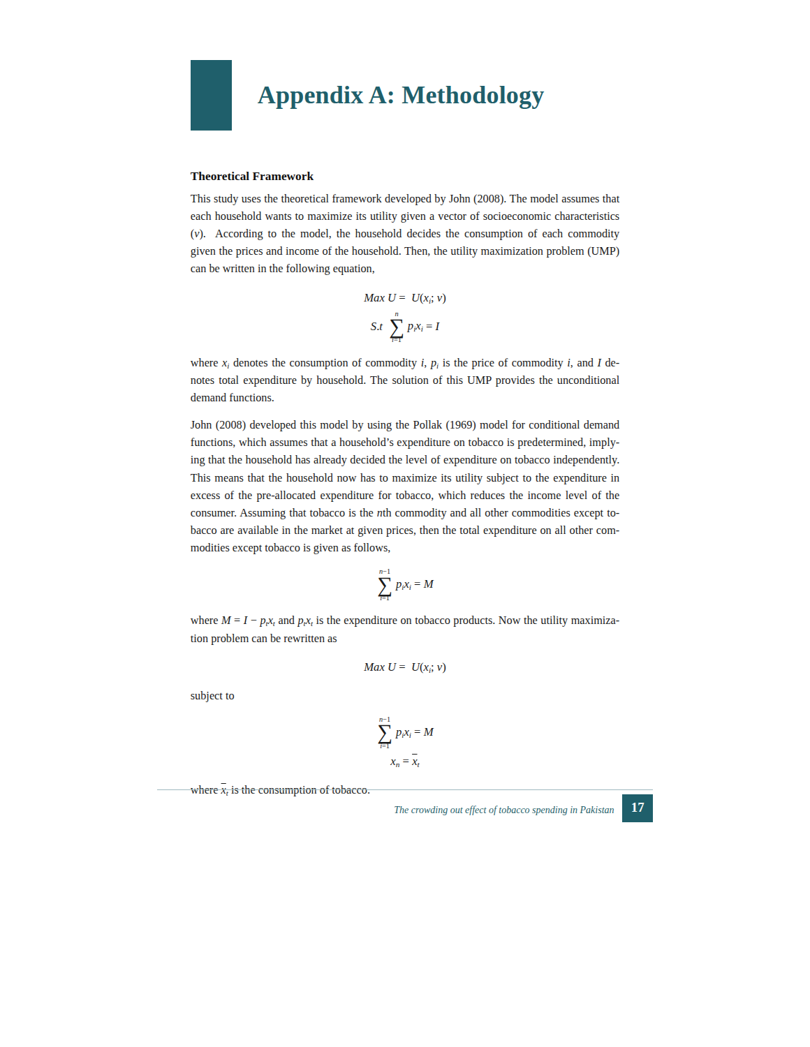Appendix A: Methodology
Theoretical Framework
This study uses the theoretical framework developed by John (2008). The model assumes that each household wants to maximize its utility given a vector of socioeconomic characteristics (v). According to the model, the household decides the consumption of each commodity given the prices and income of the household. Then, the utility maximization problem (UMP) can be written in the following equation,
Max U = U(xi; v)
S.t n ∑ i=1 pixi = I
where xi denotes the consumption of commodity i, pi is the price of commodity i, and I denotes total expenditure by household. The solution of this UMP provides the unconditional demand functions.
John (2008) developed this model by using the Pollak (1969) model for conditional demand functions, which assumes that a household’s expenditure on tobacco is predetermined, implying that the household has already decided the level of expenditure on tobacco independently. This means that the household now has to maximize its utility subject to the expenditure in excess of the pre-allocated expenditure for tobacco, which reduces the income level of the consumer. Assuming that tobacco is the nth commodity and all other commodities except tobacco are available in the market at given prices, then the total expenditure on all other commodities except tobacco is given as follows,
n−1 ∑ i=1 pixi = M
where M = I − ptxt and ptxt is the expenditure on tobacco products. Now the utility maximization problem can be rewritten as
Max U = U(xi; v)
subject to
n−1 ∑ i=1 pixi = M
xn = xt
where xt is the consumption of tobacco.
The crowding out effect of tobacco spending in Pakistan
17